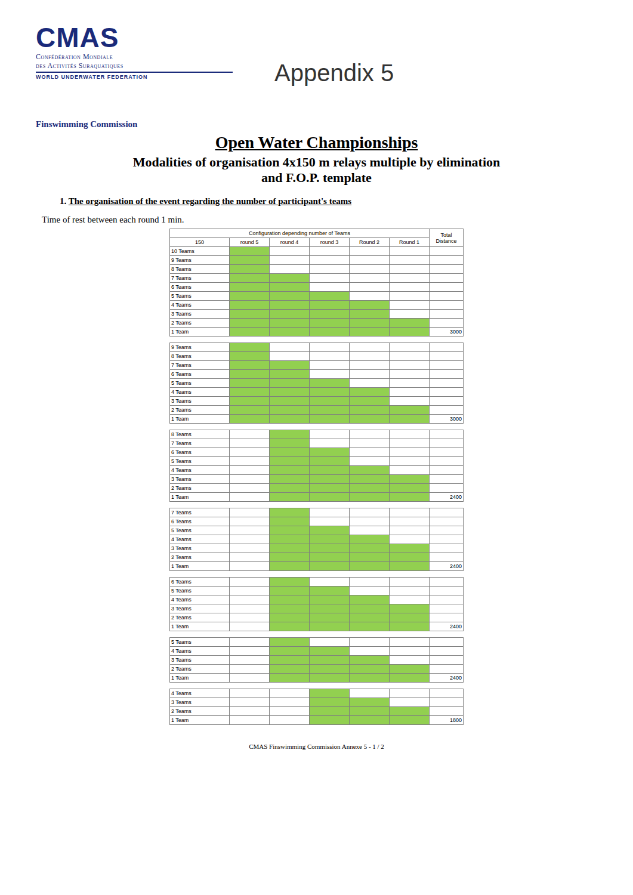CMAS
Confédération Mondiale
des Activités Subaquatiques
WORLD UNDERWATER FEDERATION
Appendix 5
Finswimming Commission
Open Water Championships
Modalities of organisation 4x150 m relays multiple by elimination
and F.O.P. template
1. The organisation of the event regarding the number of participant's teams
Time of rest between each round 1 min.
| Configuration depending number of Teams | Total Distance |
| --- | --- |
| 150 | round 5 | round 4 | round 3 | Round 2 | Round 1 |
| 10 Teams | | | | | | |
| 9 Teams | | | | | | |
| 8 Teams | | | | | | |
| 7 Teams | | | | | | |
| 6 Teams | | | | | | |
| 5 Teams | | | | | | |
| 4 Teams | | | | | | |
| 3 Teams | | | | | | |
| 2 Teams | | | | | | |
| 1 Team | | | | | | 3000 |
| 9 Teams | | | | | | |
| 8 Teams | | | | | | |
| 7 Teams | | | | | | |
| 6 Teams | | | | | | |
| 5 Teams | | | | | | |
| 4 Teams | | | | | | |
| 3 Teams | | | | | | |
| 2 Teams | | | | | | |
| 1 Team | | | | | | 3000 |
| 8 Teams | | | | | | |
| 7 Teams | | | | | | |
| 6 Teams | | | | | | |
| 5 Teams | | | | | | |
| 4 Teams | | | | | | |
| 3 Teams | | | | | | |
| 2 Teams | | | | | | |
| 1 Team | | | | | | 2400 |
| 7 Teams | | | | | | |
| 6 Teams | | | | | | |
| 5 Teams | | | | | | |
| 4 Teams | | | | | | |
| 3 Teams | | | | | | |
| 2 Teams | | | | | | |
| 1 Team | | | | | | 2400 |
| 6 Teams | | | | | | |
| 5 Teams | | | | | | |
| 4 Teams | | | | | | |
| 3 Teams | | | | | | |
| 2 Teams | | | | | | |
| 1 Team | | | | | | 2400 |
| 5 Teams | | | | | | |
| 4 Teams | | | | | | |
| 3 Teams | | | | | | |
| 2 Teams | | | | | | |
| 1 Team | | | | | | 2400 |
| 4 Teams | | | | | | |
| 3 Teams | | | | | | |
| 2 Teams | | | | | | |
| 1 Team | | | | | | 1800 |
CMAS Finswimming Commission Annexe 5 - 1 / 2